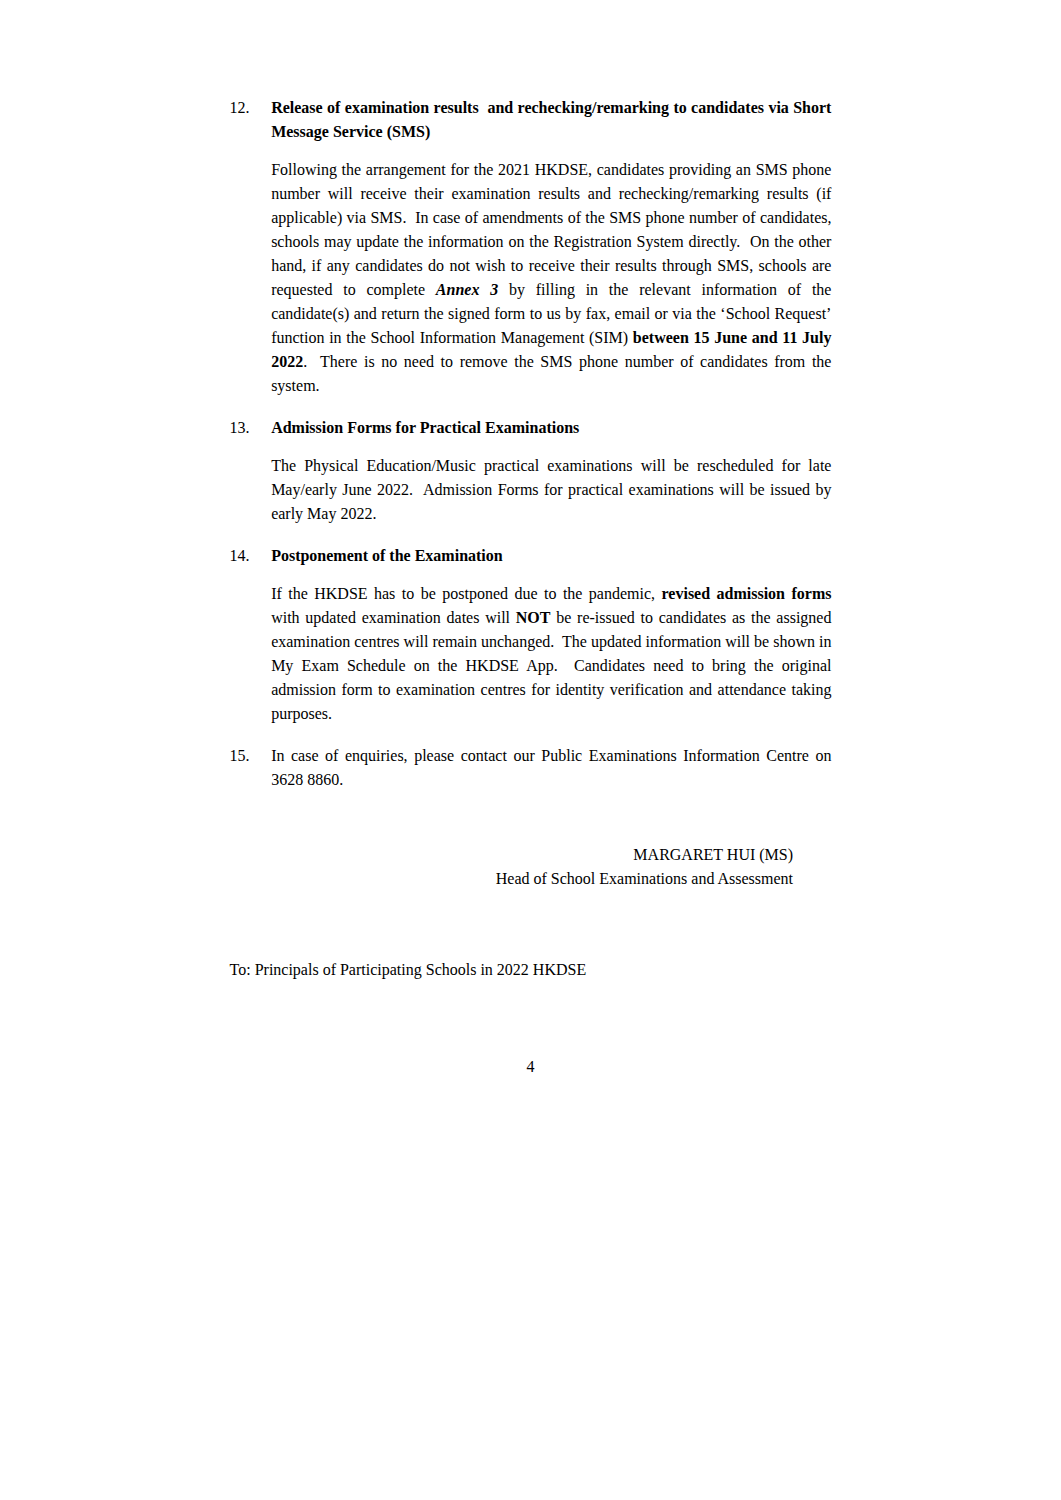12.
Release of examination results and rechecking/remarking to candidates via Short Message Service (SMS)
Following the arrangement for the 2021 HKDSE, candidates providing an SMS phone number will receive their examination results and rechecking/remarking results (if applicable) via SMS. In case of amendments of the SMS phone number of candidates, schools may update the information on the Registration System directly. On the other hand, if any candidates do not wish to receive their results through SMS, schools are requested to complete Annex 3 by filling in the relevant information of the candidate(s) and return the signed form to us by fax, email or via the ‘School Request’ function in the School Information Management (SIM) between 15 June and 11 July 2022. There is no need to remove the SMS phone number of candidates from the system.
13.
Admission Forms for Practical Examinations
The Physical Education/Music practical examinations will be rescheduled for late May/early June 2022. Admission Forms for practical examinations will be issued by early May 2022.
14.
Postponement of the Examination
If the HKDSE has to be postponed due to the pandemic, revised admission forms with updated examination dates will NOT be re-issued to candidates as the assigned examination centres will remain unchanged. The updated information will be shown in My Exam Schedule on the HKDSE App. Candidates need to bring the original admission form to examination centres for identity verification and attendance taking purposes.
15.
In case of enquiries, please contact our Public Examinations Information Centre on 3628 8860.
MARGARET HUI (MS)
Head of School Examinations and Assessment
To: Principals of Participating Schools in 2022 HKDSE
4